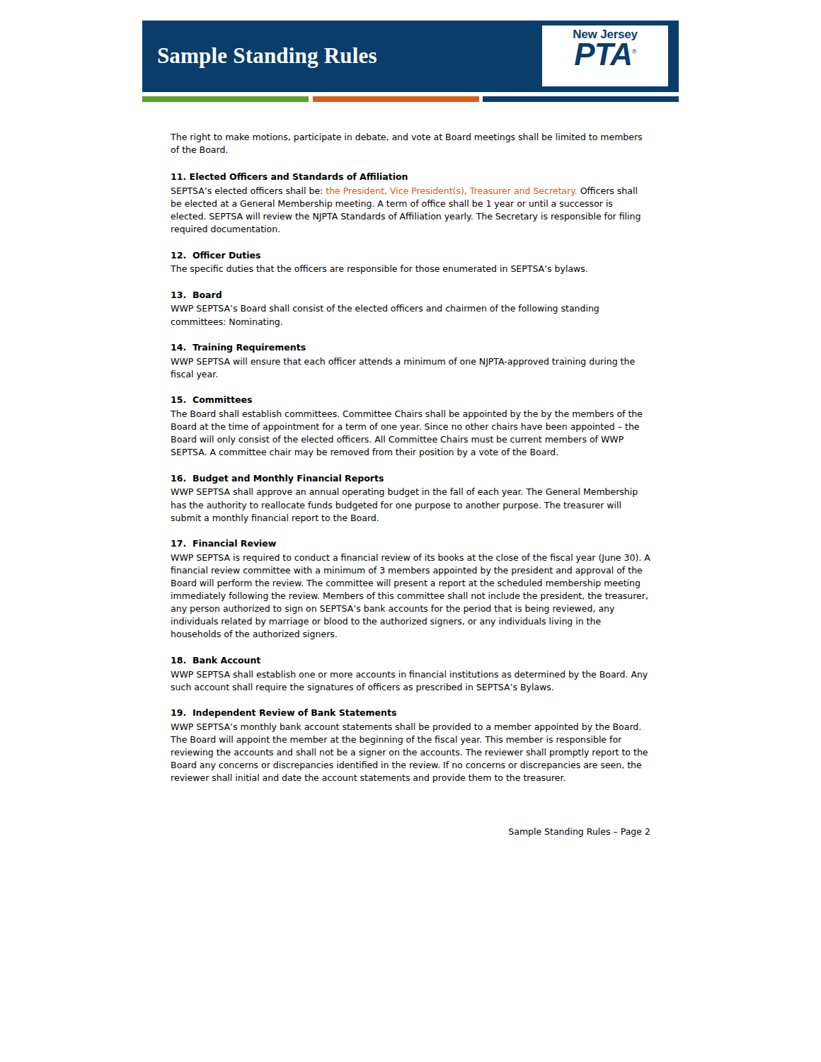Sample Standing Rules
New Jersey
PTA®
The right to make motions, participate in debate, and vote at Board meetings shall be limited to members of the Board.
11. Elected Officers and Standards of Affiliation
SEPTSA’s elected officers shall be: the President, Vice President(s), Treasurer and Secretary. Officers shall be elected at a General Membership meeting. A term of office shall be 1 year or until a successor is elected. SEPTSA will review the NJPTA Standards of Affiliation yearly. The Secretary is responsible for filing required documentation.
12. Officer Duties
The specific duties that the officers are responsible for those enumerated in SEPTSA’s bylaws.
13. Board
WWP SEPTSA’s Board shall consist of the elected officers and chairmen of the following standing committees: Nominating.
14. Training Requirements
WWP SEPTSA will ensure that each officer attends a minimum of one NJPTA-approved training during the fiscal year.
15. Committees
The Board shall establish committees. Committee Chairs shall be appointed by the by the members of the Board at the time of appointment for a term of one year. Since no other chairs have been appointed – the Board will only consist of the elected officers. All Committee Chairs must be current members of WWP SEPTSA. A committee chair may be removed from their position by a vote of the Board.
16. Budget and Monthly Financial Reports
WWP SEPTSA shall approve an annual operating budget in the fall of each year. The General Membership has the authority to reallocate funds budgeted for one purpose to another purpose. The treasurer will submit a monthly financial report to the Board.
17. Financial Review
WWP SEPTSA is required to conduct a financial review of its books at the close of the fiscal year (June 30). A financial review committee with a minimum of 3 members appointed by the president and approval of the Board will perform the review. The committee will present a report at the scheduled membership meeting immediately following the review. Members of this committee shall not include the president, the treasurer, any person authorized to sign on SEPTSA’s bank accounts for the period that is being reviewed, any individuals related by marriage or blood to the authorized signers, or any individuals living in the households of the authorized signers.
18. Bank Account
WWP SEPTSA shall establish one or more accounts in financial institutions as determined by the Board. Any such account shall require the signatures of officers as prescribed in SEPTSA’s Bylaws.
19. Independent Review of Bank Statements
WWP SEPTSA’s monthly bank account statements shall be provided to a member appointed by the Board. The Board will appoint the member at the beginning of the fiscal year. This member is responsible for reviewing the accounts and shall not be a signer on the accounts. The reviewer shall promptly report to the Board any concerns or discrepancies identified in the review. If no concerns or discrepancies are seen, the reviewer shall initial and date the account statements and provide them to the treasurer.
Sample Standing Rules – Page 2